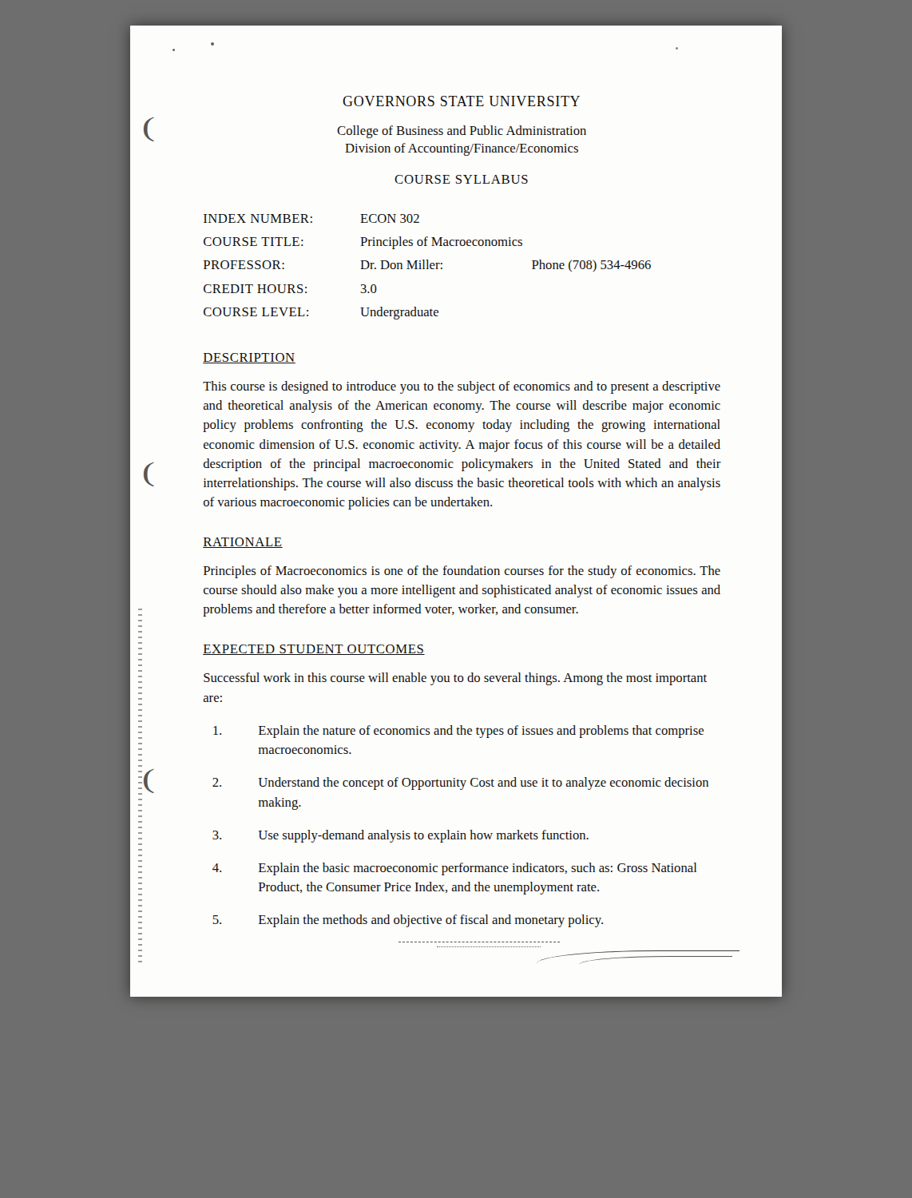( ( (
GOVERNORS STATE UNIVERSITY
College of Business and Public Administration
Division of Accounting/Finance/Economics
COURSE SYLLABUS
| INDEX NUMBER: | ECON 302 |
| COURSE TITLE: | Principles of Macroeconomics |
| PROFESSOR: | Dr. Don Miller: Phone (708) 534-4966 |
| CREDIT HOURS: | 3.0 |
| COURSE LEVEL: | Undergraduate |
DESCRIPTION
This course is designed to introduce you to the subject of economics and to present a descriptive and theoretical analysis of the American economy. The course will describe major economic policy problems confronting the U.S. economy today including the growing international economic dimension of U.S. economic activity. A major focus of this course will be a detailed description of the principal macroeconomic policymakers in the United Stated and their interrelationships. The course will also discuss the basic theoretical tools with which an analysis of various macroeconomic policies can be undertaken.
RATIONALE
Principles of Macroeconomics is one of the foundation courses for the study of economics. The course should also make you a more intelligent and sophisticated analyst of economic issues and problems and therefore a better informed voter, worker, and consumer.
EXPECTED STUDENT OUTCOMES
Successful work in this course will enable you to do several things. Among the most important are:
Explain the nature of economics and the types of issues and problems that comprise macroeconomics.
Understand the concept of Opportunity Cost and use it to analyze economic decision making.
Use supply-demand analysis to explain how markets function.
Explain the basic macroeconomic performance indicators, such as: Gross National Product, the Consumer Price Index, and the unemployment rate.
Explain the methods and objective of fiscal and monetary policy.